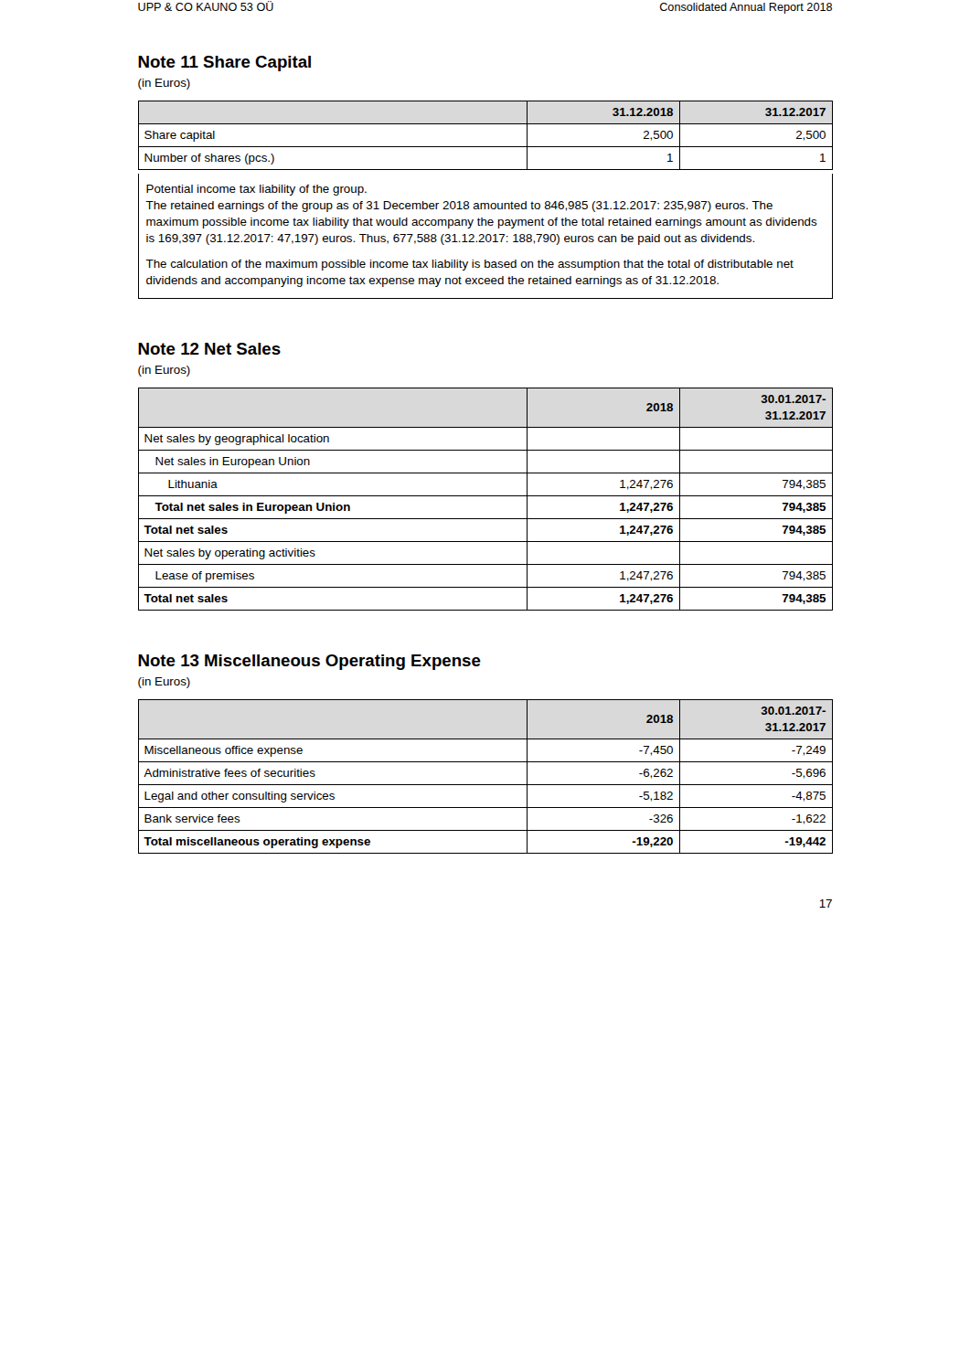UPP & CO KAUNO 53 OÜ Consolidated Annual Report 2018
Note 11 Share Capital
(in Euros)
| | 31.12.2018 | 31.12.2017 |
| --- | --- | --- |
| Share capital | 2,500 | 2,500 |
| Number of shares (pcs.) | 1 | 1 |
Potential income tax liability of the group.
The retained earnings of the group as of 31 December 2018 amounted to 846,985 (31.12.2017: 235,987) euros. The maximum possible income tax liability that would accompany the payment of the total retained earnings amount as dividends is 169,397 (31.12.2017: 47,197) euros. Thus, 677,588 (31.12.2017: 188,790) euros can be paid out as dividends.
The calculation of the maximum possible income tax liability is based on the assumption that the total of distributable net dividends and accompanying income tax expense may not exceed the retained earnings as of 31.12.2018.
Note 12 Net Sales
(in Euros)
| | 2018 | 30.01.2017- 31.12.2017 |
| --- | --- | --- |
| Net sales by geographical location | | |
| Net sales in European Union | | |
| Lithuania | 1,247,276 | 794,385 |
| Total net sales in European Union | 1,247,276 | 794,385 |
| Total net sales | 1,247,276 | 794,385 |
| Net sales by operating activities | | |
| Lease of premises | 1,247,276 | 794,385 |
| Total net sales | 1,247,276 | 794,385 |
Note 13 Miscellaneous Operating Expense
(in Euros)
| | 2018 | 30.01.2017- 31.12.2017 |
| --- | --- | --- |
| Miscellaneous office expense | -7,450 | -7,249 |
| Administrative fees of securities | -6,262 | -5,696 |
| Legal and other consulting services | -5,182 | -4,875 |
| Bank service fees | -326 | -1,622 |
| Total miscellaneous operating expense | -19,220 | -19,442 |
17